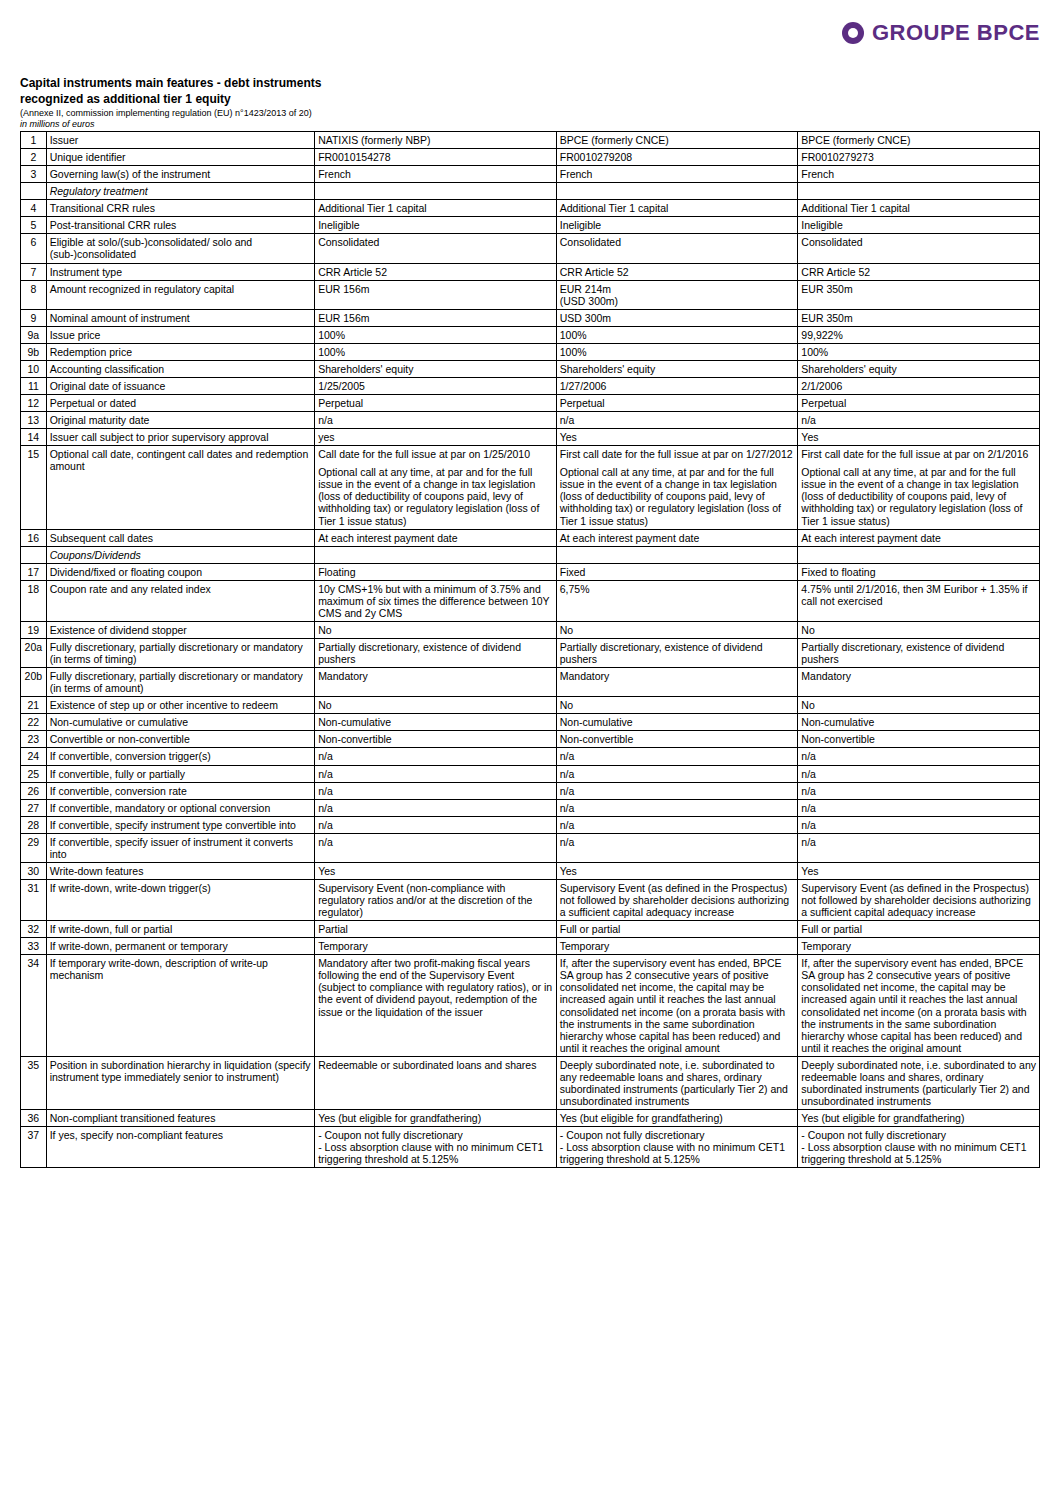GROUPE BPCE
Capital instruments main features - debt instruments
recognized as additional tier 1 equity
(Annexe II, commission implementing regulation (EU) n°1423/2013 of 20)
in millions of euros
| 1 | Issuer | NATIXIS (formerly NBP) | BPCE (formerly CNCE) | BPCE (formerly CNCE) |
| 2 | Unique identifier | FR0010154278 | FR0010279208 | FR0010279273 |
| 3 | Governing law(s) of the instrument | French | French | French |
| | Regulatory treatment | | | |
| 4 | Transitional CRR rules | Additional Tier 1 capital | Additional Tier 1 capital | Additional Tier 1 capital |
| 5 | Post-transitional CRR rules | Ineligible | Ineligible | Ineligible |
| 6 | Eligible at solo/(sub-)consolidated/ solo and (sub-)consolidated | Consolidated | Consolidated | Consolidated |
| 7 | Instrument type | CRR Article 52 | CRR Article 52 | CRR Article 52 |
| 8 | Amount recognized in regulatory capital | EUR 156m | EUR 214m (USD 300m) | EUR 350m |
| 9 | Nominal amount of instrument | EUR 156m | USD 300m | EUR 350m |
| 9a | Issue price | 100% | 100% | 99,922% |
| 9b | Redemption price | 100% | 100% | 100% |
| 10 | Accounting classification | Shareholders' equity | Shareholders' equity | Shareholders' equity |
| 11 | Original date of issuance | 1/25/2005 | 1/27/2006 | 2/1/2006 |
| 12 | Perpetual or dated | Perpetual | Perpetual | Perpetual |
| 13 | Original maturity date | n/a | n/a | n/a |
| 14 | Issuer call subject to prior supervisory approval | yes | Yes | Yes |
| 15 | Optional call date, contingent call dates and redemption amount | Call date for the full issue at par on 1/25/2010 Optional call at any time, at par and for the full issue in the event of a change in tax legislation (loss of deductibility of coupons paid, levy of withholding tax) or regulatory legislation (loss of Tier 1 issue status) | First call date for the full issue at par on 1/27/2012 Optional call at any time, at par and for the full issue in the event of a change in tax legislation (loss of deductibility of coupons paid, levy of withholding tax) or regulatory legislation (loss of Tier 1 issue status) | First call date for the full issue at par on 2/1/2016 Optional call at any time, at par and for the full issue in the event of a change in tax legislation (loss of deductibility of coupons paid, levy of withholding tax) or regulatory legislation (loss of Tier 1 issue status) |
| 16 | Subsequent call dates | At each interest payment date | At each interest payment date | At each interest payment date |
| | Coupons/Dividends | | | |
| 17 | Dividend/fixed or floating coupon | Floating | Fixed | Fixed to floating |
| 18 | Coupon rate and any related index | 10y CMS+1% but with a minimum of 3.75% and maximum of six times the difference between 10Y CMS and 2y CMS | 6,75% | 4.75% until 2/1/2016, then 3M Euribor + 1.35% if call not exercised |
| 19 | Existence of dividend stopper | No | No | No |
| 20a | Fully discretionary, partially discretionary or mandatory (in terms of timing) | Partially discretionary, existence of dividend pushers | Partially discretionary, existence of dividend pushers | Partially discretionary, existence of dividend pushers |
| 20b | Fully discretionary, partially discretionary or mandatory (in terms of amount) | Mandatory | Mandatory | Mandatory |
| 21 | Existence of step up or other incentive to redeem | No | No | No |
| 22 | Non-cumulative or cumulative | Non-cumulative | Non-cumulative | Non-cumulative |
| 23 | Convertible or non-convertible | Non-convertible | Non-convertible | Non-convertible |
| 24 | If convertible, conversion trigger(s) | n/a | n/a | n/a |
| 25 | If convertible, fully or partially | n/a | n/a | n/a |
| 26 | If convertible, conversion rate | n/a | n/a | n/a |
| 27 | If convertible, mandatory or optional conversion | n/a | n/a | n/a |
| 28 | If convertible, specify instrument type convertible into | n/a | n/a | n/a |
| 29 | If convertible, specify issuer of instrument it converts into | n/a | n/a | n/a |
| 30 | Write-down features | Yes | Yes | Yes |
| 31 | If write-down, write-down trigger(s) | Supervisory Event (non-compliance with regulatory ratios and/or at the discretion of the regulator) | Supervisory Event (as defined in the Prospectus) not followed by shareholder decisions authorizing a sufficient capital adequacy increase | Supervisory Event (as defined in the Prospectus) not followed by shareholder decisions authorizing a sufficient capital adequacy increase |
| 32 | If write-down, full or partial | Partial | Full or partial | Full or partial |
| 33 | If write-down, permanent or temporary | Temporary | Temporary | Temporary |
| 34 | If temporary write-down, description of write-up mechanism | Mandatory after two profit-making fiscal years following the end of the Supervisory Event (subject to compliance with regulatory ratios), or in the event of dividend payout, redemption of the issue or the liquidation of the issuer | If, after the supervisory event has ended, BPCE SA group has 2 consecutive years of positive consolidated net income, the capital may be increased again until it reaches the last annual consolidated net income (on a prorata basis with the instruments in the same subordination hierarchy whose capital has been reduced) and until it reaches the original amount | If, after the supervisory event has ended, BPCE SA group has 2 consecutive years of positive consolidated net income, the capital may be increased again until it reaches the last annual consolidated net income (on a prorata basis with the instruments in the same subordination hierarchy whose capital has been reduced) and until it reaches the original amount |
| 35 | Position in subordination hierarchy in liquidation (specify instrument type immediately senior to instrument) | Redeemable or subordinated loans and shares | Deeply subordinated note, i.e. subordinated to any redeemable loans and shares, ordinary subordinated instruments (particularly Tier 2) and unsubordinated instruments | Deeply subordinated note, i.e. subordinated to any redeemable loans and shares, ordinary subordinated instruments (particularly Tier 2) and unsubordinated instruments |
| 36 | Non-compliant transitioned features | Yes (but eligible for grandfathering) | Yes (but eligible for grandfathering) | Yes (but eligible for grandfathering) |
| 37 | If yes, specify non-compliant features | - Coupon not fully discretionary - Loss absorption clause with no minimum CET1 triggering threshold at 5.125% | - Coupon not fully discretionary - Loss absorption clause with no minimum CET1 triggering threshold at 5.125% | - Coupon not fully discretionary - Loss absorption clause with no minimum CET1 triggering threshold at 5.125% |